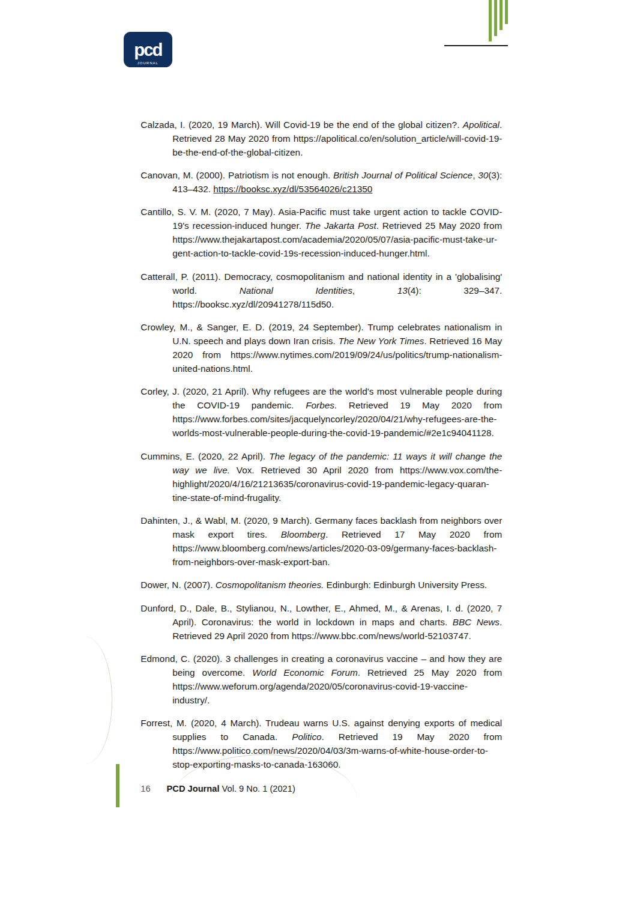pcdJOURNAL
Calzada, I. (2020, 19 March). Will Covid-19 be the end of the global citizen?. Apolitical. Retrieved 28 May 2020 from https://apolitical.co/en/solution_article/will-covid-19-be-the-end-of-the-global-citizen.
Canovan, M. (2000). Patriotism is not enough. British Journal of Political Science, 30(3): 413–432. https://booksc.xyz/dl/53564026/c21350
Cantillo, S. V. M. (2020, 7 May). Asia-Pacific must take urgent action to tackle COVID-19's recession-induced hunger. The Jakarta Post. Retrieved 25 May 2020 from https://www.thejakartapost.com/academia/2020/05/07/asia-pacific-must-take-urgent-action-to-tackle-covid-19s-recession-induced-hunger.html.
Catterall, P. (2011). Democracy, cosmopolitanism and national identity in a 'globalising' world. National Identities, 13(4): 329–347. https://booksc.xyz/dl/20941278/115d50.
Crowley, M., & Sanger, E. D. (2019, 24 September). Trump celebrates nationalism in U.N. speech and plays down Iran crisis. The New York Times. Retrieved 16 May 2020 from https://www.nytimes.com/2019/09/24/us/politics/trump-nationalism-united-nations.html.
Corley, J. (2020, 21 April). Why refugees are the world's most vulnerable people during the COVID-19 pandemic. Forbes. Retrieved 19 May 2020 from https://www.forbes.com/sites/jacquelyncorley/2020/04/21/why-refugees-are-the-worlds-most-vulnerable-people-during-the-covid-19-pandemic/#2e1c94041128.
Cummins, E. (2020, 22 April). The legacy of the pandemic: 11 ways it will change the way we live. Vox. Retrieved 30 April 2020 from https://www.vox.com/the-highlight/2020/4/16/21213635/coronavirus-covid-19-pandemic-legacy-quarantine-state-of-mind-frugality.
Dahinten, J., & Wabl, M. (2020, 9 March). Germany faces backlash from neighbors over mask export tires. Bloomberg. Retrieved 17 May 2020 from https://www.bloomberg.com/news/articles/2020-03-09/germany-faces-backlash-from-neighbors-over-mask-export-ban.
Dower, N. (2007). Cosmopolitanism theories. Edinburgh: Edinburgh University Press.
Dunford, D., Dale, B., Stylianou, N., Lowther, E., Ahmed, M., & Arenas, I. d. (2020, 7 April). Coronavirus: the world in lockdown in maps and charts. BBC News. Retrieved 29 April 2020 from https://www.bbc.com/news/world-52103747.
Edmond, C. (2020). 3 challenges in creating a coronavirus vaccine – and how they are being overcome. World Economic Forum. Retrieved 25 May 2020 from https://www.weforum.org/agenda/2020/05/coronavirus-covid-19-vaccine-industry/.
Forrest, M. (2020, 4 March). Trudeau warns U.S. against denying exports of medical supplies to Canada. Politico. Retrieved 19 May 2020 from https://www.politico.com/news/2020/04/03/3m-warns-of-white-house-order-to-stop-exporting-masks-to-canada-163060.
16 PCD Journal Vol. 9 No. 1 (2021)